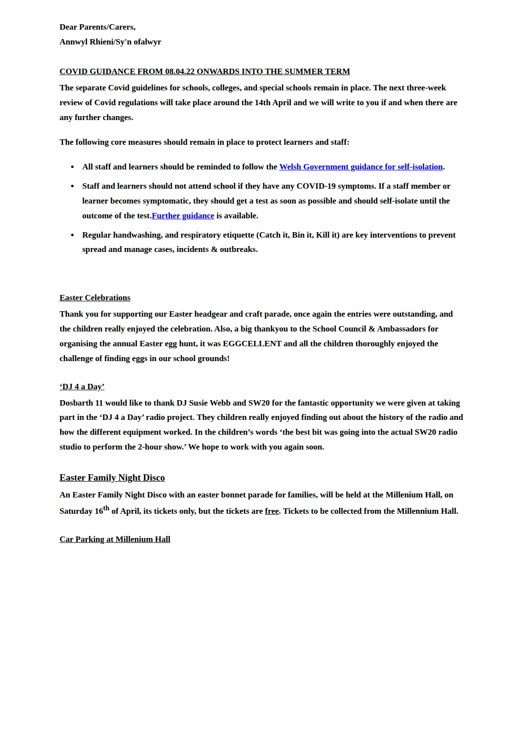Dear Parents/Carers,
Annwyl Rhieni/Sy'n ofalwyr
COVID GUIDANCE FROM 08.04.22 ONWARDS INTO THE SUMMER TERM
The separate Covid guidelines for schools, colleges, and special schools remain in place. The next three-week review of Covid regulations will take place around the 14th April and we will write to you if and when there are any further changes.
The following core measures should remain in place to protect learners and staff:
All staff and learners should be reminded to follow the Welsh Government guidance for self-isolation.
Staff and learners should not attend school if they have any COVID-19 symptoms. If a staff member or learner becomes symptomatic, they should get a test as soon as possible and should self-isolate until the outcome of the test.Further guidance is available.
Regular handwashing, and respiratory etiquette (Catch it, Bin it, Kill it) are key interventions to prevent spread and manage cases, incidents & outbreaks.
Easter Celebrations
Thank you for supporting our Easter headgear and craft parade, once again the entries were outstanding, and the children really enjoyed the celebration. Also, a big thankyou to the School Council & Ambassadors for organising the annual Easter egg hunt, it was EGGCELLENT and all the children thoroughly enjoyed the challenge of finding eggs in our school grounds!
‘DJ 4 a Day’
Dosbarth 11 would like to thank DJ Susie Webb and SW20 for the fantastic opportunity we were given at taking part in the ‘DJ 4 a Day’ radio project. They children really enjoyed finding out about the history of the radio and how the different equipment worked. In the children’s words ‘the best bit was going into the actual SW20 radio studio to perform the 2-hour show.’ We hope to work with you again soon.
Easter Family Night Disco
An Easter Family Night Disco with an easter bonnet parade for families, will be held at the Millenium Hall, on Saturday 16th of April, its tickets only, but the tickets are free. Tickets to be collected from the Millennium Hall.
Car Parking at Millenium Hall